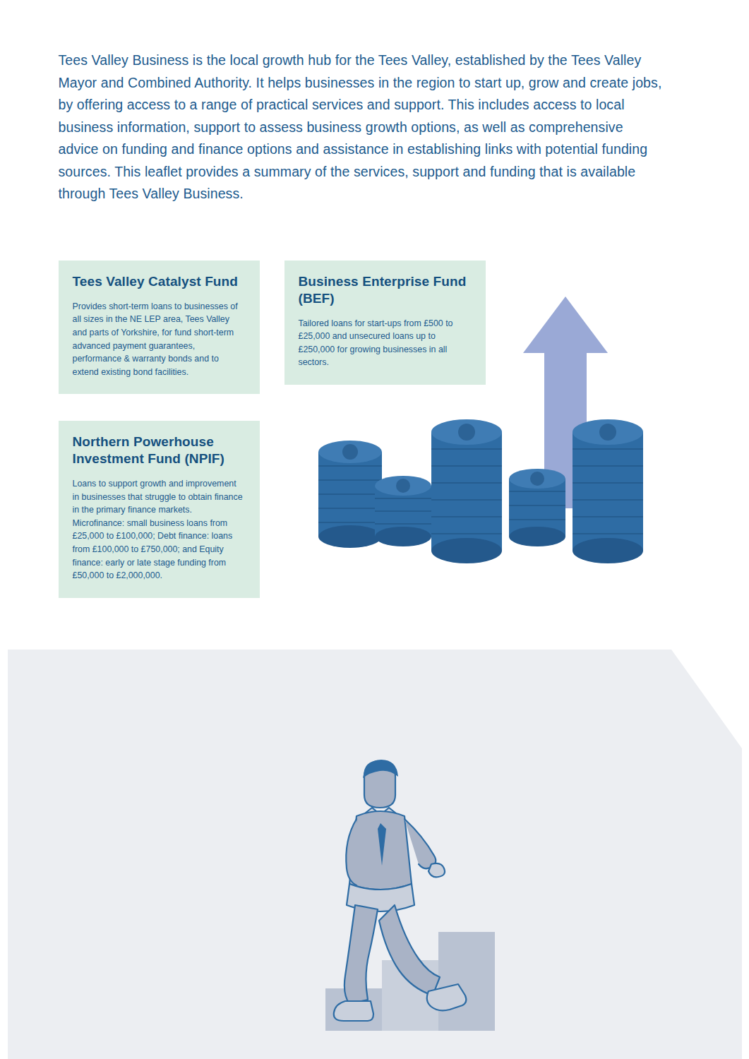Tees Valley Business funding and support
Tees Valley Business is the local growth hub for the Tees Valley, established by the Tees Valley Mayor and Combined Authority. It helps businesses in the region to start up, grow and create jobs, by offering access to a range of practical services and support. This includes access to local business information, support to assess business growth options, as well as comprehensive advice on funding and finance options and assistance in establishing links with potential funding sources. This leaflet provides a summary of the services, support and funding that is available through Tees Valley Business.
Tees Valley Catalyst Fund
Provides short-term loans to businesses of all sizes in the NE LEP area, Tees Valley and parts of Yorkshire, for fund short-term advanced payment guarantees, performance & warranty bonds and to extend existing bond facilities.
Business Enterprise Fund (BEF)
Tailored loans for start-ups from £500 to £25,000 and unsecured loans up to £250,000 for growing businesses in all sectors.
Northern Powerhouse Investment Fund (NPIF)
Loans to support growth and improvement in businesses that struggle to obtain finance in the primary finance markets. Microfinance: small business loans from £25,000 to £100,000; Debt finance: loans from £100,000 to £750,000; and Equity finance: early or late stage funding from £50,000 to £2,000,000.